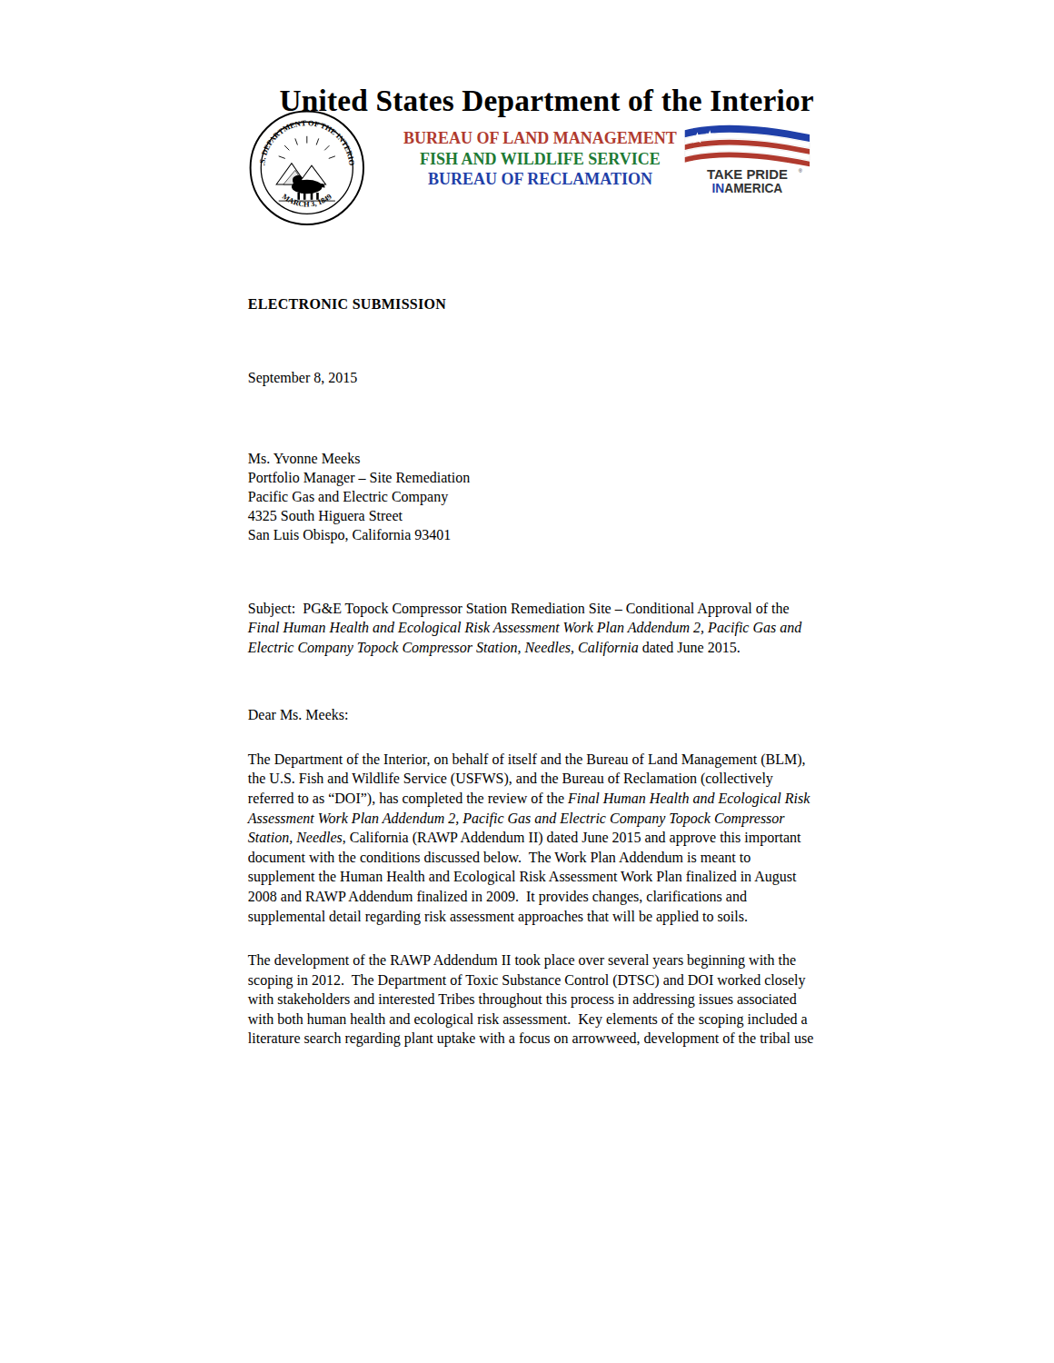U.S. DEPARTMENT OF THE INTERIOR MARCH 3, 1849
United States Department of the Interior
BUREAU OF LAND MANAGEMENT
FISH AND WILDLIFE SERVICE
BUREAU OF RECLAMATION
TAKE PRIDE ® INAMERICA
ELECTRONIC SUBMISSION
September 8, 2015
Ms. Yvonne Meeks
Portfolio Manager – Site Remediation
Pacific Gas and Electric Company
4325 South Higuera Street
San Luis Obispo, California 93401
Subject: PG&E Topock Compressor Station Remediation Site – Conditional Approval of the Final Human Health and Ecological Risk Assessment Work Plan Addendum 2, Pacific Gas and Electric Company Topock Compressor Station, Needles, California dated June 2015.
Dear Ms. Meeks:
The Department of the Interior, on behalf of itself and the Bureau of Land Management (BLM), the U.S. Fish and Wildlife Service (USFWS), and the Bureau of Reclamation (collectively referred to as “DOI”), has completed the review of the Final Human Health and Ecological Risk Assessment Work Plan Addendum 2, Pacific Gas and Electric Company Topock Compressor Station, Needles, California (RAWP Addendum II) dated June 2015 and approve this important document with the conditions discussed below. The Work Plan Addendum is meant to supplement the Human Health and Ecological Risk Assessment Work Plan finalized in August 2008 and RAWP Addendum finalized in 2009. It provides changes, clarifications and supplemental detail regarding risk assessment approaches that will be applied to soils.
The development of the RAWP Addendum II took place over several years beginning with the scoping in 2012. The Department of Toxic Substance Control (DTSC) and DOI worked closely with stakeholders and interested Tribes throughout this process in addressing issues associated with both human health and ecological risk assessment. Key elements of the scoping included a literature search regarding plant uptake with a focus on arrowweed, development of the tribal use